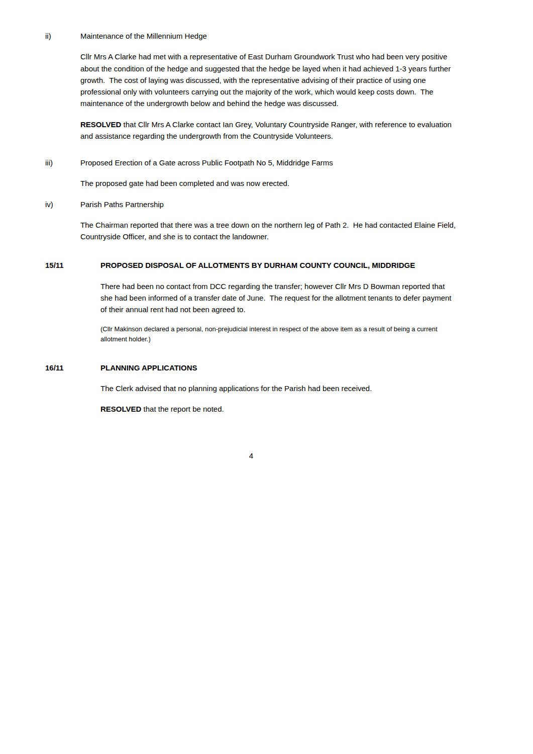ii)
Maintenance of the Millennium Hedge
Cllr Mrs A Clarke had met with a representative of East Durham Groundwork Trust who had been very positive about the condition of the hedge and suggested that the hedge be layed when it had achieved 1-3 years further growth. The cost of laying was discussed, with the representative advising of their practice of using one professional only with volunteers carrying out the majority of the work, which would keep costs down. The maintenance of the undergrowth below and behind the hedge was discussed.
RESOLVED that Cllr Mrs A Clarke contact Ian Grey, Voluntary Countryside Ranger, with reference to evaluation and assistance regarding the undergrowth from the Countryside Volunteers.
iii)
Proposed Erection of a Gate across Public Footpath No 5, Middridge Farms
The proposed gate had been completed and was now erected.
iv)
Parish Paths Partnership
The Chairman reported that there was a tree down on the northern leg of Path 2. He had contacted Elaine Field, Countryside Officer, and she is to contact the landowner.
15/11
Proposed Disposal of Allotments by Durham County Council, Middridge
There had been no contact from DCC regarding the transfer; however Cllr Mrs D Bowman reported that she had been informed of a transfer date of June. The request for the allotment tenants to defer payment of their annual rent had not been agreed to.
(Cllr Makinson declared a personal, non-prejudicial interest in respect of the above item as a result of being a current allotment holder.)
16/11
Planning Applications
The Clerk advised that no planning applications for the Parish had been received.
RESOLVED that the report be noted.
4